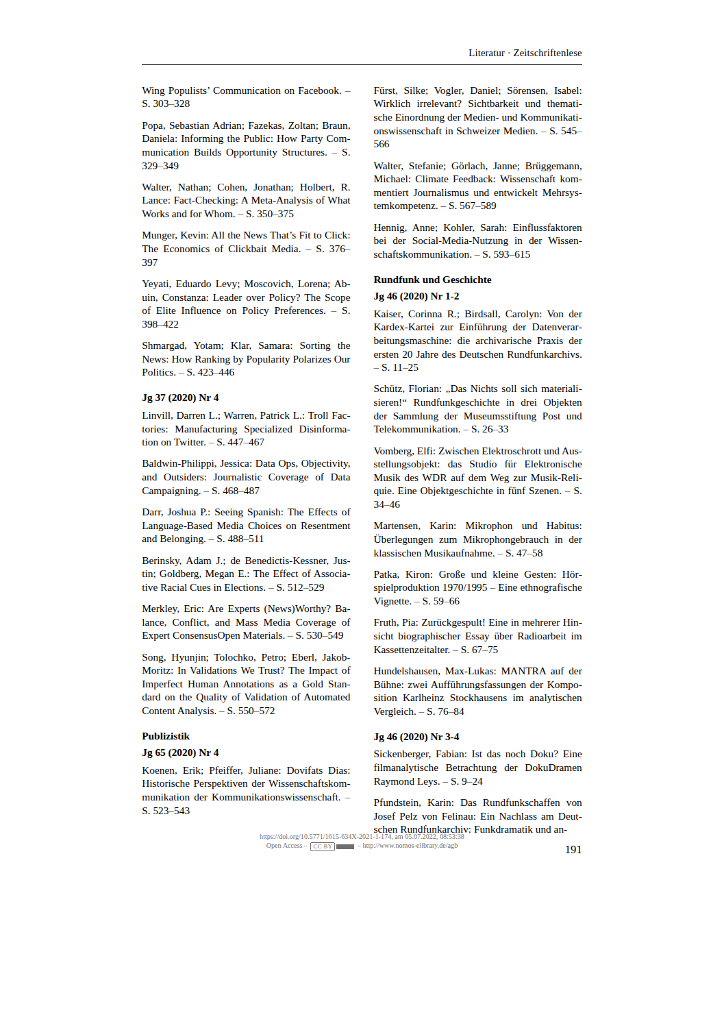Literatur · Zeitschriftenlese
Wing Populists’ Communication on Facebook. – S. 303–328
Popa, Sebastian Adrian; Fazekas, Zoltan; Braun, Daniela: Informing the Public: How Party Communication Builds Opportunity Structures. – S. 329–349
Walter, Nathan; Cohen, Jonathan; Holbert, R. Lance: Fact-Checking: A Meta-Analysis of What Works and for Whom. – S. 350–375
Munger, Kevin: All the News That’s Fit to Click: The Economics of Clickbait Media. – S. 376–397
Yeyati, Eduardo Levy; Moscovich, Lorena; Abuin, Constanza: Leader over Policy? The Scope of Elite Influence on Policy Preferences. – S. 398–422
Shmargad, Yotam; Klar, Samara: Sorting the News: How Ranking by Popularity Polarizes Our Politics. – S. 423–446
Jg 37 (2020) Nr 4
Linvill, Darren L.; Warren, Patrick L.: Troll Factories: Manufacturing Specialized Disinformation on Twitter. – S. 447–467
Baldwin-Philippi, Jessica: Data Ops, Objectivity, and Outsiders: Journalistic Coverage of Data Campaigning. – S. 468–487
Darr, Joshua P.: Seeing Spanish: The Effects of Language-Based Media Choices on Resentment and Belonging. – S. 488–511
Berinsky, Adam J.; de Benedictis-Kessner, Justin; Goldberg, Megan E.: The Effect of Associative Racial Cues in Elections. – S. 512–529
Merkley, Eric: Are Experts (News)Worthy? Balance, Conflict, and Mass Media Coverage of Expert ConsensusOpen Materials. – S. 530–549
Song, Hyunjin; Tolochko, Petro; Eberl, Jakob-Moritz: In Validations We Trust? The Impact of Imperfect Human Annotations as a Gold Standard on the Quality of Validation of Automated Content Analysis. – S. 550–572
Publizistik
Jg 65 (2020) Nr 4
Koenen, Erik; Pfeiffer, Juliane: Dovifats Dias: Historische Perspektiven der Wissenschaftskommunikation der Kommunikationswissenschaft. – S. 523–543
Fürst, Silke; Vogler, Daniel; Sörensen, Isabel: Wirklich irrelevant? Sichtbarkeit und thematische Einordnung der Medien- und Kommunikationswissenschaft in Schweizer Medien. – S. 545–566
Walter, Stefanie; Görlach, Janne; Brüggemann, Michael: Climate Feedback: Wissenschaft kommentiert Journalismus und entwickelt Mehrsystemkompetenz. – S. 567–589
Hennig, Anne; Kohler, Sarah: Einflussfaktoren bei der Social-Media-Nutzung in der Wissenschaftskommunikation. – S. 593–615
Rundfunk und Geschichte
Jg 46 (2020) Nr 1-2
Kaiser, Corinna R.; Birdsall, Carolyn: Von der Kardex-Kartei zur Einführung der Datenverarbeitungsmaschine: die archivarische Praxis der ersten 20 Jahre des Deutschen Rundfunkarchivs. – S. 11–25
Schütz, Florian: „Das Nichts soll sich materialisieren!“ Rundfunkgeschichte in drei Objekten der Sammlung der Museumsstiftung Post und Telekommunikation. – S. 26–33
Vomberg, Elfi: Zwischen Elektroschrott und Ausstellungsobjekt: das Studio für Elektronische Musik des WDR auf dem Weg zur Musik-Reliquie. Eine Objektgeschichte in fünf Szenen. – S. 34–46
Martensen, Karin: Mikrophon und Habitus: Überlegungen zum Mikrophongebrauch in der klassischen Musikaufnahme. – S. 47–58
Patka, Kiron: Große und kleine Gesten: Hörspielproduktion 1970/1995 – Eine ethnografische Vignette. – S. 59–66
Fruth, Pia: Zurückgespult! Eine in mehrerer Hinsicht biographischer Essay über Radioarbeit im Kassettenzeitalter. – S. 67–75
Hundelshausen, Max-Lukas: MANTRA auf der Bühne: zwei Aufführungsfassungen der Komposition Karlheinz Stockhausens im analytischen Vergleich. – S. 76–84
Jg 46 (2020) Nr 3-4
Sickenberger, Fabian: Ist das noch Doku? Eine filmanalytische Betrachtung der DokuDramen Raymond Leys. – S. 9–24
Pfundstein, Karin: Das Rundfunkschaffen von Josef Pelz von Felinau: Ein Nachlass am Deutschen Rundfunkarchiv: Funkdramatik und an-
https://doi.org/10.5771/1615-634X-2021-1-174, am 05.07.2022, 08:53:38
Open Access – CC BY – http://www.nomos-elibrary.de/agb
191